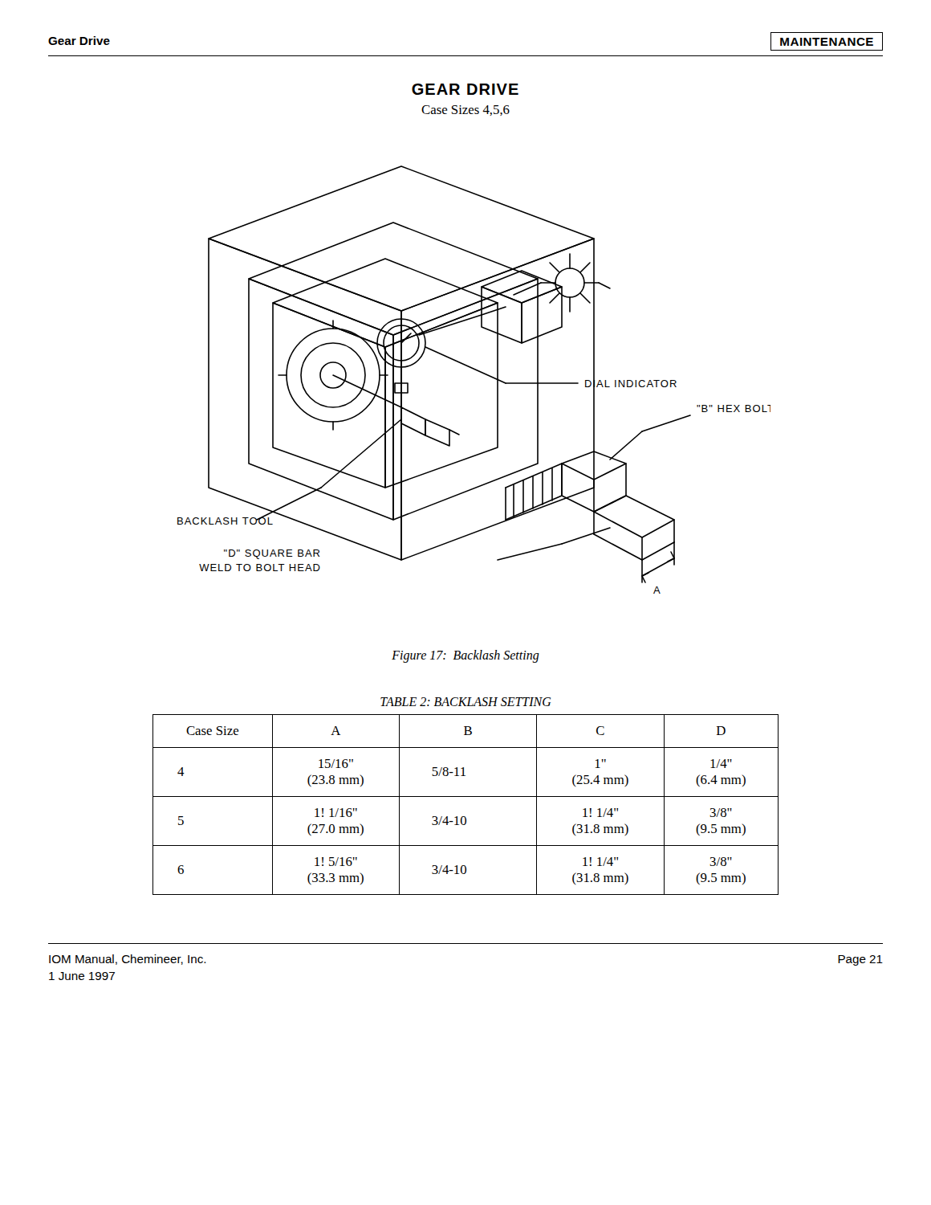Gear Drive
MAINTENANCE
GEAR DRIVE
Case Sizes 4,5,6
DIAL INDICATOR BACKLASH TOOL "B" HEX BOLT X "C" LG. "D" SQUARE BAR WELD TO BOLT HEAD A
Figure 17: Backlash Setting
TABLE 2: BACKLASH SETTING
| Case Size | A | B | C | D |
| --- | --- | --- | --- | --- |
| 4 | 15/16" (23.8 mm) | 5/8-11 | 1" (25.4 mm) | 1/4" (6.4 mm) |
| 5 | 1! 1/16" (27.0 mm) | 3/4-10 | 1! 1/4" (31.8 mm) | 3/8" (9.5 mm) |
| 6 | 1! 5/16" (33.3 mm) | 3/4-10 | 1! 1/4" (31.8 mm) | 3/8" (9.5 mm) |
IOM Manual, Chemineer, Inc.
1 June 1997
Page 21